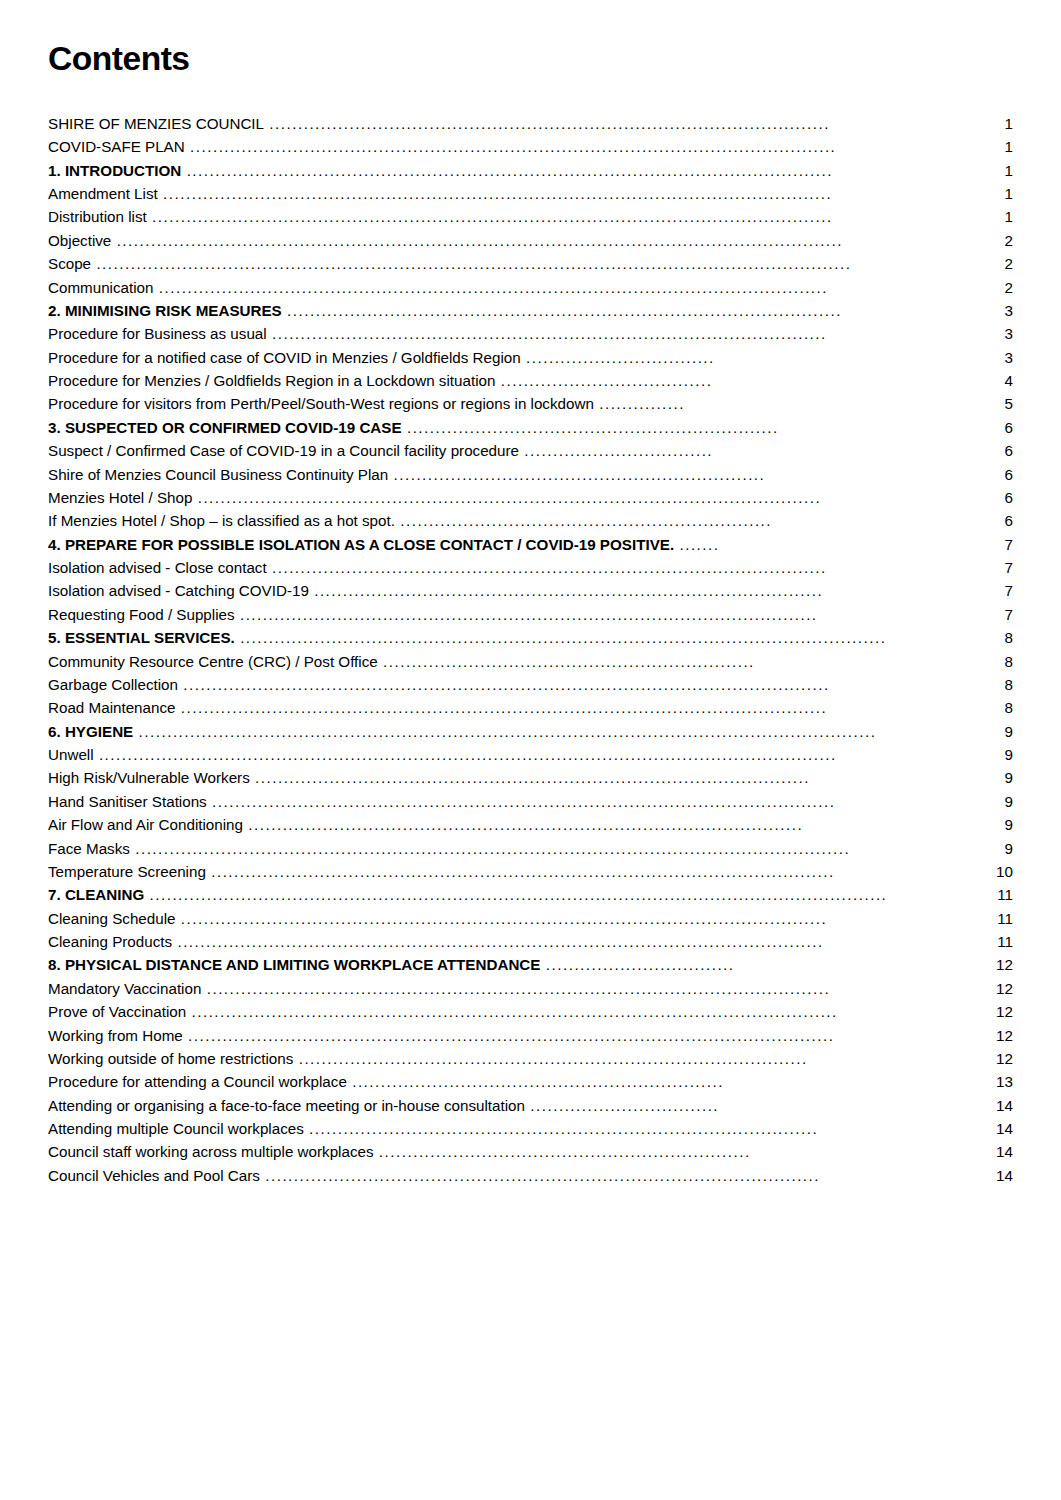Contents
SHIRE OF MENZIES COUNCIL.................................................................................................. 1
COVID-SAFE PLAN................................................................................................................. 1
1. INTRODUCTION................................................................................................................. 1
Amendment List..................................................................................................................... 1
Distribution list....................................................................................................................... 1
Objective............................................................................................................................... 2
Scope.................................................................................................................................... 2
Communication..................................................................................................................... 2
2. MINIMISING RISK MEASURES................................................................................................. 3
Procedure for Business as usual................................................................................................. 3
Procedure for a notified case of COVID in Menzies / Goldfields Region................................. 3
Procedure for Menzies / Goldfields Region in a Lockdown situation..................................... 4
Procedure for visitors from Perth/Peel/South-West regions or regions in lockdown............... 5
3. SUSPECTED OR CONFIRMED COVID-19 CASE................................................................. 6
Suspect / Confirmed Case of COVID-19 in a Council facility procedure................................. 6
Shire of Menzies Council Business Continuity Plan................................................................. 6
Menzies Hotel / Shop............................................................................................................. 6
If Menzies Hotel / Shop – is classified as a hot spot.................................................................. 6
4. PREPARE FOR POSSIBLE ISOLATION AS A CLOSE CONTACT / COVID-19 POSITIVE........ 7
Isolation advised - Close contact................................................................................................. 7
Isolation advised - Catching COVID-19......................................................................................... 7
Requesting Food / Supplies..................................................................................................... 7
5. ESSENTIAL SERVICES.................................................................................................................. 8
Community Resource Centre (CRC) / Post Office................................................................. 8
Garbage Collection................................................................................................................. 8
Road Maintenance................................................................................................................. 8
6. HYGIENE................................................................................................................................. 9
Unwell................................................................................................................................. 9
High Risk/Vulnerable Workers................................................................................................. 9
Hand Sanitiser Stations............................................................................................................. 9
Air Flow and Air Conditioning................................................................................................. 9
Face Masks............................................................................................................................. 9
Temperature Screening............................................................................................................. 10
7. CLEANING................................................................................................................................. 11
Cleaning Schedule................................................................................................................. 11
Cleaning Products................................................................................................................. 11
8. PHYSICAL DISTANCE AND LIMITING WORKPLACE ATTENDANCE................................. 12
Mandatory Vaccination............................................................................................................. 12
Prove of Vaccination................................................................................................................. 12
Working from Home................................................................................................................. 12
Working outside of home restrictions......................................................................................... 12
Procedure for attending a Council workplace................................................................. 13
Attending or organising a face-to-face meeting or in-house consultation................................. 14
Attending multiple Council workplaces......................................................................................... 14
Council staff working across multiple workplaces................................................................. 14
Council Vehicles and Pool Cars................................................................................................. 14